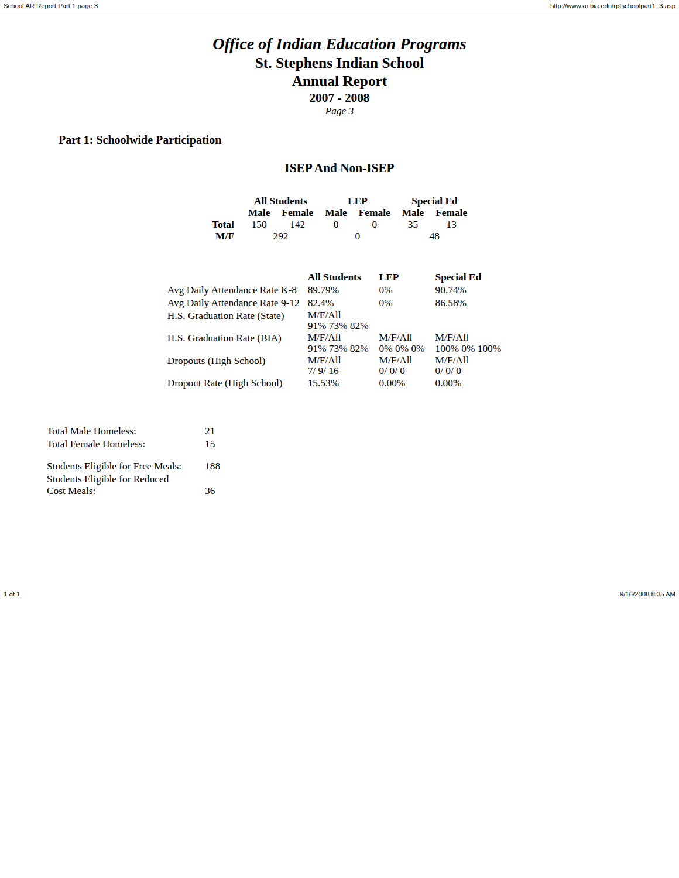School AR Report Part 1 page 3 http://www.ar.bia.edu/rptschoolpart1_3.asp
Office of Indian Education Programs
St. Stephens Indian School
Annual Report
2007 - 2008
Page 3
Part 1: Schoolwide Participation
ISEP And Non-ISEP
| | All Students | LEP | Special Ed |
| | Male | Female | Male | Female | Male | Female |
| Total | 150 | 142 | 0 | 0 | 35 | 13 |
| M/F | 292 | 0 | 48 |
| | All Students | LEP | Special Ed |
| Avg Daily Attendance Rate K-8 | 89.79% | 0% | 90.74% |
| Avg Daily Attendance Rate 9-12 | 82.4% | 0% | 86.58% |
| H.S. Graduation Rate (State) | M/F/All 91% 73% 82% | | |
| H.S. Graduation Rate (BIA) | M/F/All 91% 73% 82% | M/F/All 0% 0% 0% | M/F/All 100% 0% 100% |
| Dropouts (High School) | M/F/All 7/ 9/ 16 | M/F/All 0/ 0/ 0 | M/F/All 0/ 0/ 0 |
| Dropout Rate (High School) | 15.53% | 0.00% | 0.00% |
| Total Male Homeless: | 21 |
| Total Female Homeless: | 15 |
| Students Eligible for Free Meals: | 188 |
| Students Eligible for Reduced Cost Meals: | 36 |
1 of 1 9/16/2008 8:35 AM